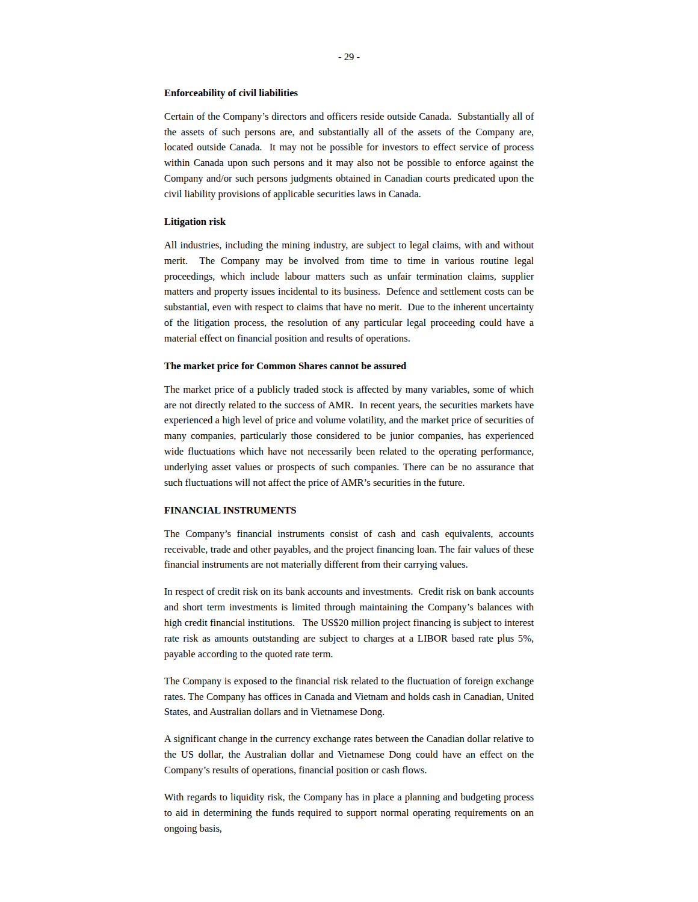- 29 -
Enforceability of civil liabilities
Certain of the Company’s directors and officers reside outside Canada. Substantially all of the assets of such persons are, and substantially all of the assets of the Company are, located outside Canada. It may not be possible for investors to effect service of process within Canada upon such persons and it may also not be possible to enforce against the Company and/or such persons judgments obtained in Canadian courts predicated upon the civil liability provisions of applicable securities laws in Canada.
Litigation risk
All industries, including the mining industry, are subject to legal claims, with and without merit. The Company may be involved from time to time in various routine legal proceedings, which include labour matters such as unfair termination claims, supplier matters and property issues incidental to its business. Defence and settlement costs can be substantial, even with respect to claims that have no merit. Due to the inherent uncertainty of the litigation process, the resolution of any particular legal proceeding could have a material effect on financial position and results of operations.
The market price for Common Shares cannot be assured
The market price of a publicly traded stock is affected by many variables, some of which are not directly related to the success of AMR. In recent years, the securities markets have experienced a high level of price and volume volatility, and the market price of securities of many companies, particularly those considered to be junior companies, has experienced wide fluctuations which have not necessarily been related to the operating performance, underlying asset values or prospects of such companies. There can be no assurance that such fluctuations will not affect the price of AMR’s securities in the future.
FINANCIAL INSTRUMENTS
The Company’s financial instruments consist of cash and cash equivalents, accounts receivable, trade and other payables, and the project financing loan. The fair values of these financial instruments are not materially different from their carrying values.
In respect of credit risk on its bank accounts and investments. Credit risk on bank accounts and short term investments is limited through maintaining the Company’s balances with high credit financial institutions. The US$20 million project financing is subject to interest rate risk as amounts outstanding are subject to charges at a LIBOR based rate plus 5%, payable according to the quoted rate term.
The Company is exposed to the financial risk related to the fluctuation of foreign exchange rates. The Company has offices in Canada and Vietnam and holds cash in Canadian, United States, and Australian dollars and in Vietnamese Dong.
A significant change in the currency exchange rates between the Canadian dollar relative to the US dollar, the Australian dollar and Vietnamese Dong could have an effect on the Company’s results of operations, financial position or cash flows.
With regards to liquidity risk, the Company has in place a planning and budgeting process to aid in determining the funds required to support normal operating requirements on an ongoing basis,